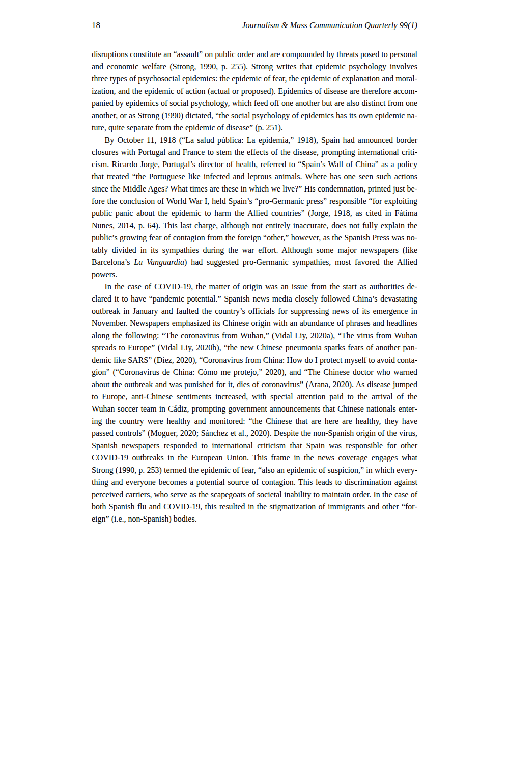18 Journalism & Mass Communication Quarterly 99(1)
disruptions constitute an “assault” on public order and are compounded by threats posed to personal and economic welfare (Strong, 1990, p. 255). Strong writes that epidemic psychology involves three types of psychosocial epidemics: the epidemic of fear, the epidemic of explanation and moralization, and the epidemic of action (actual or proposed). Epidemics of disease are therefore accompanied by epidemics of social psychology, which feed off one another but are also distinct from one another, or as Strong (1990) dictated, “the social psychology of epidemics has its own epidemic nature, quite separate from the epidemic of disease” (p. 251).
By October 11, 1918 (“La salud pública: La epidemia,” 1918), Spain had announced border closures with Portugal and France to stem the effects of the disease, prompting international criticism. Ricardo Jorge, Portugal’s director of health, referred to “Spain’s Wall of China” as a policy that treated “the Portuguese like infected and leprous animals. Where has one seen such actions since the Middle Ages? What times are these in which we live?” His condemnation, printed just before the conclusion of World War I, held Spain’s “pro-Germanic press” responsible “for exploiting public panic about the epidemic to harm the Allied countries” (Jorge, 1918, as cited in Fátima Nunes, 2014, p. 64). This last charge, although not entirely inaccurate, does not fully explain the public’s growing fear of contagion from the foreign “other,” however, as the Spanish Press was notably divided in its sympathies during the war effort. Although some major newspapers (like Barcelona’s La Vanguardia) had suggested pro-Germanic sympathies, most favored the Allied powers.
In the case of COVID-19, the matter of origin was an issue from the start as authorities declared it to have “pandemic potential.” Spanish news media closely followed China’s devastating outbreak in January and faulted the country’s officials for suppressing news of its emergence in November. Newspapers emphasized its Chinese origin with an abundance of phrases and headlines along the following: “The coronavirus from Wuhan,” (Vidal Liy, 2020a), “The virus from Wuhan spreads to Europe” (Vidal Liy, 2020b), “the new Chinese pneumonia sparks fears of another pandemic like SARS” (Díez, 2020), “Coronavirus from China: How do I protect myself to avoid contagion” (“Coronavirus de China: Cómo me protejo,” 2020), and “The Chinese doctor who warned about the outbreak and was punished for it, dies of coronavirus” (Arana, 2020). As disease jumped to Europe, anti-Chinese sentiments increased, with special attention paid to the arrival of the Wuhan soccer team in Cádiz, prompting government announcements that Chinese nationals entering the country were healthy and monitored: “the Chinese that are here are healthy, they have passed controls” (Moguer, 2020; Sánchez et al., 2020). Despite the non-Spanish origin of the virus, Spanish newspapers responded to international criticism that Spain was responsible for other COVID-19 outbreaks in the European Union. This frame in the news coverage engages what Strong (1990, p. 253) termed the epidemic of fear, “also an epidemic of suspicion,” in which everything and everyone becomes a potential source of contagion. This leads to discrimination against perceived carriers, who serve as the scapegoats of societal inability to maintain order. In the case of both Spanish flu and COVID-19, this resulted in the stigmatization of immigrants and other “foreign” (i.e., non-Spanish) bodies.